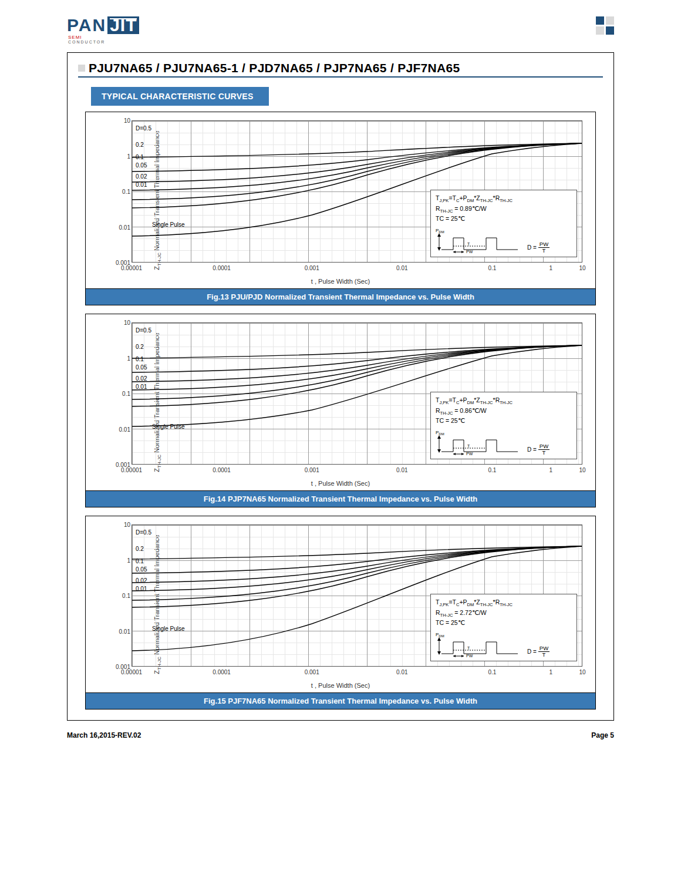PAN JIT
SEMI
CONDUCTOR
PJU7NA65 / PJU7NA65-1 / PJD7NA65 / PJP7NA65 / PJF7NA65
TYPICAL CHARACTERISTIC CURVES
ZTH-JC Normalized Transient Thermal Impedance
10 1 0.1 0.01 0.001
D=0.5
0.2
0.1
0.05
0.02
0.01
Single Pulse
TJ,PK=TC+PDM*ZTH-JC*RTH-JC
RTH-JC = 0.89℃/W
TC = 25℃
PDM PW T
D = PW T
0.00001 0.0001 0.001 0.01 0.1 1 10
t , Pulse Width (Sec)
Fig.13 PJU/PJD Normalized Transient Thermal Impedance vs. Pulse Width
ZTH-JC Normalized Transient Thermal Impedance
10 1 0.1 0.01 0.001
D=0.5
0.2
0.1
0.05
0.02
0.01
Single Pulse
TJ,PK=TC+PDM*ZTH-JC*RTH-JC
RTH-JC = 0.86℃/W
TC = 25℃
PDM PW T
D = PW T
0.00001 0.0001 0.001 0.01 0.1 1 10
t , Pulse Width (Sec)
Fig.14 PJP7NA65 Normalized Transient Thermal Impedance vs. Pulse Width
ZTH-JC Normalized Transient Thermal Impedance
10 1 0.1 0.01 0.001
D=0.5
0.2
0.1
0.05
0.02
0.01
Single Pulse
TJ,PK=TC+PDM*ZTH-JC*RTH-JC
RTH-JC = 2.72℃/W
TC = 25℃
PDM PW T
D = PW T
0.00001 0.0001 0.001 0.01 0.1 1 10
t , Pulse Width (Sec)
Fig.15 PJF7NA65 Normalized Transient Thermal Impedance vs. Pulse Width
March 16,2015-REV.02
Page 5